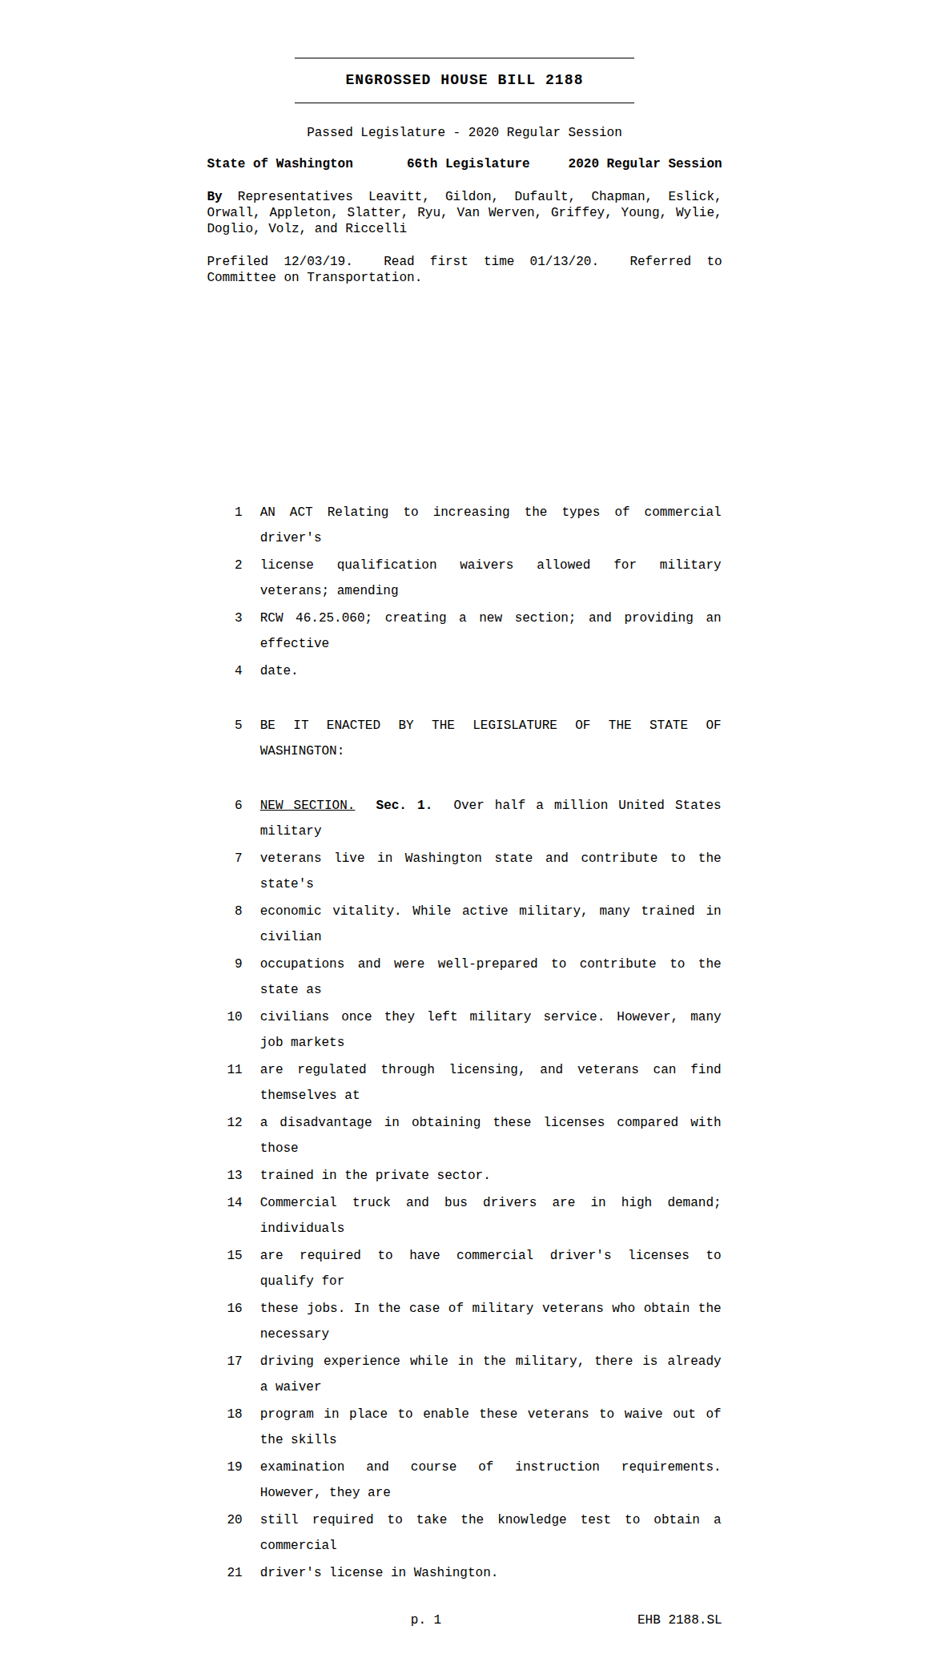ENGROSSED HOUSE BILL 2188
Passed Legislature - 2020 Regular Session
State of Washington 66th Legislature 2020 Regular Session
By Representatives Leavitt, Gildon, Dufault, Chapman, Eslick, Orwall, Appleton, Slatter, Ryu, Van Werven, Griffey, Young, Wylie, Doglio, Volz, and Riccelli
Prefiled 12/03/19. Read first time 01/13/20. Referred to Committee on Transportation.
| 1 | AN ACT Relating to increasing the types of commercial driver's |
| 2 | license qualification waivers allowed for military veterans; amending |
| 3 | RCW 46.25.060; creating a new section; and providing an effective |
| 4 | date. |
| 5 | BE IT ENACTED BY THE LEGISLATURE OF THE STATE OF WASHINGTON: |
| 6 | NEW SECTION. Sec. 1. Over half a million United States military |
| 7 | veterans live in Washington state and contribute to the state's |
| 8 | economic vitality. While active military, many trained in civilian |
| 9 | occupations and were well-prepared to contribute to the state as |
| 10 | civilians once they left military service. However, many job markets |
| 11 | are regulated through licensing, and veterans can find themselves at |
| 12 | a disadvantage in obtaining these licenses compared with those |
| 13 | trained in the private sector. |
| 14 | Commercial truck and bus drivers are in high demand; individuals |
| 15 | are required to have commercial driver's licenses to qualify for |
| 16 | these jobs. In the case of military veterans who obtain the necessary |
| 17 | driving experience while in the military, there is already a waiver |
| 18 | program in place to enable these veterans to waive out of the skills |
| 19 | examination and course of instruction requirements. However, they are |
| 20 | still required to take the knowledge test to obtain a commercial |
| 21 | driver's license in Washington. |
p. 1 EHB 2188.SL